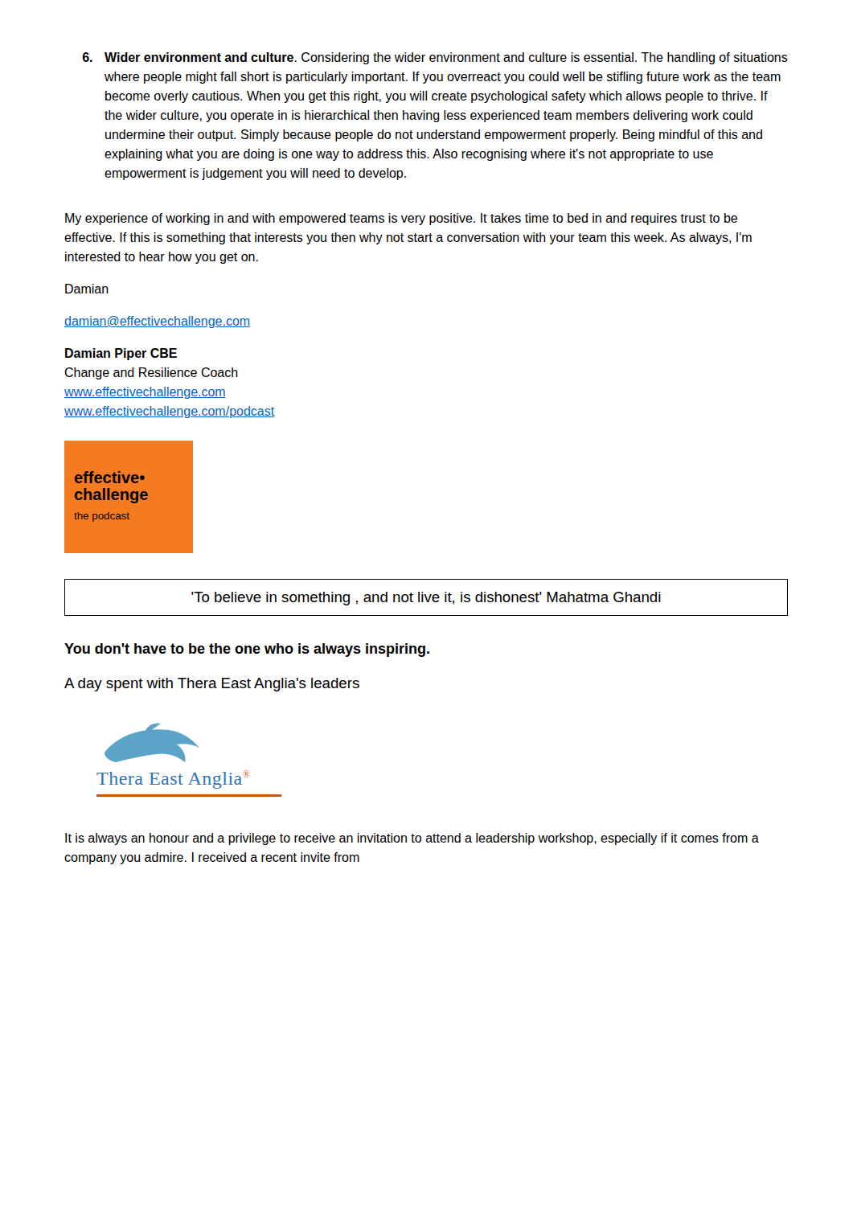Wider environment and culture. Considering the wider environment and culture is essential. The handling of situations where people might fall short is particularly important. If you overreact you could well be stifling future work as the team become overly cautious. When you get this right, you will create psychological safety which allows people to thrive. If the wider culture, you operate in is hierarchical then having less experienced team members delivering work could undermine their output. Simply because people do not understand empowerment properly. Being mindful of this and explaining what you are doing is one way to address this. Also recognising where it's not appropriate to use empowerment is judgement you will need to develop.
My experience of working in and with empowered teams is very positive. It takes time to bed in and requires trust to be effective. If this is something that interests you then why not start a conversation with your team this week. As always, I'm interested to hear how you get on.
Damian
damian@effectivechallenge.com
Damian Piper CBE
Change and Resilience Coach
www.effectivechallenge.com
www.effectivechallenge.com/podcast
effective•
challenge
the podcast
'To believe in something , and not live it, is dishonest' Mahatma Ghandi
You don't have to be the one who is always inspiring.
A day spent with Thera East Anglia's leaders
Thera East Anglia®
It is always an honour and a privilege to receive an invitation to attend a leadership workshop, especially if it comes from a company you admire. I received a recent invite from